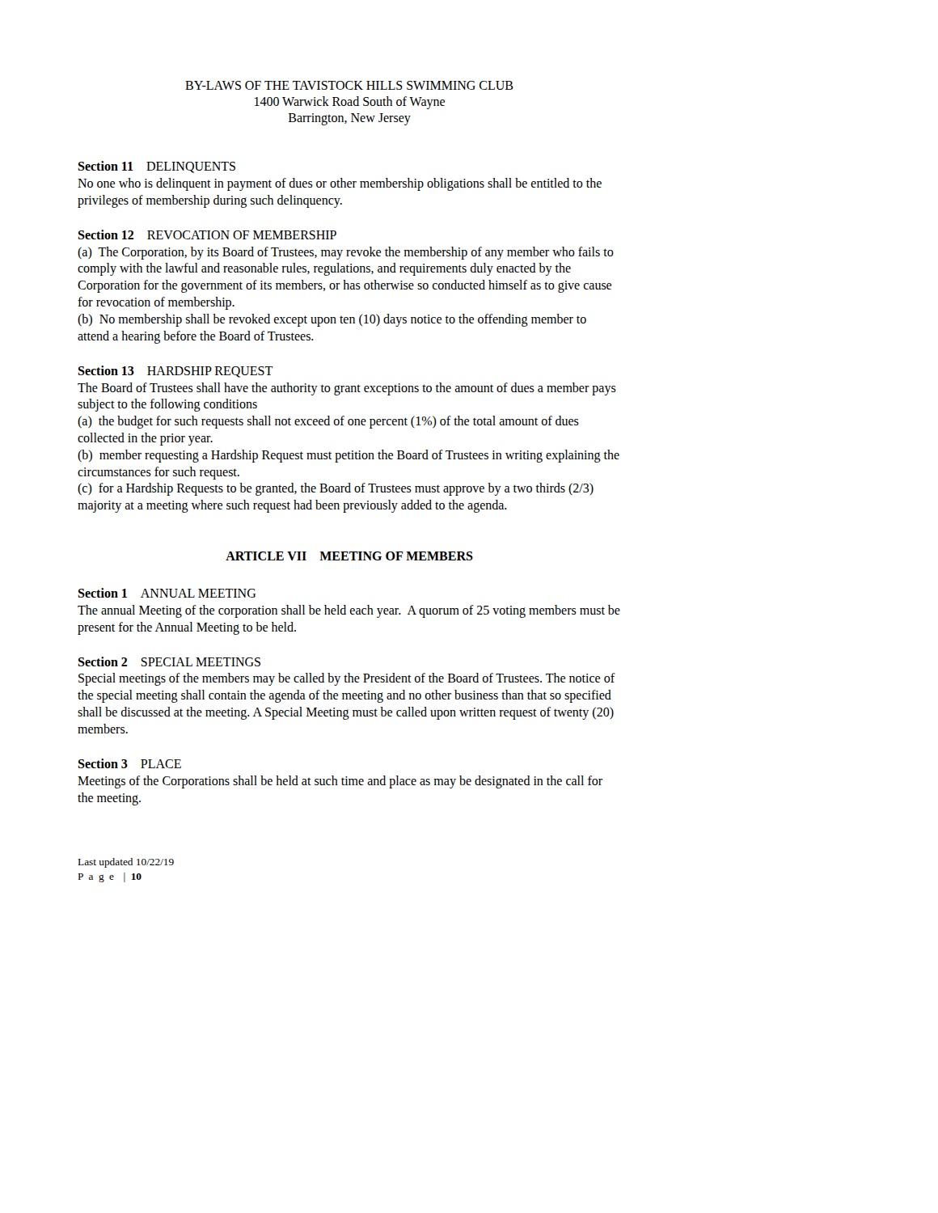BY-LAWS OF THE TAVISTOCK HILLS SWIMMING CLUB
1400 Warwick Road South of Wayne
Barrington, New Jersey
Section 11 DELINQUENTS
No one who is delinquent in payment of dues or other membership obligations shall be entitled to the privileges of membership during such delinquency.
Section 12 REVOCATION OF MEMBERSHIP
(a) The Corporation, by its Board of Trustees, may revoke the membership of any member who fails to comply with the lawful and reasonable rules, regulations, and requirements duly enacted by the Corporation for the government of its members, or has otherwise so conducted himself as to give cause for revocation of membership.
(b) No membership shall be revoked except upon ten (10) days notice to the offending member to attend a hearing before the Board of Trustees.
Section 13 HARDSHIP REQUEST
The Board of Trustees shall have the authority to grant exceptions to the amount of dues a member pays subject to the following conditions
(a) the budget for such requests shall not exceed of one percent (1%) of the total amount of dues collected in the prior year.
(b) member requesting a Hardship Request must petition the Board of Trustees in writing explaining the circumstances for such request.
(c) for a Hardship Requests to be granted, the Board of Trustees must approve by a two thirds (2/3) majority at a meeting where such request had been previously added to the agenda.
ARTICLE VII MEETING OF MEMBERS
Section 1 ANNUAL MEETING
The annual Meeting of the corporation shall be held each year. A quorum of 25 voting members must be present for the Annual Meeting to be held.
Section 2 SPECIAL MEETINGS
Special meetings of the members may be called by the President of the Board of Trustees. The notice of the special meeting shall contain the agenda of the meeting and no other business than that so specified shall be discussed at the meeting. A Special Meeting must be called upon written request of twenty (20) members.
Section 3 PLACE
Meetings of the Corporations shall be held at such time and place as may be designated in the call for the meeting.
Last updated 10/22/19
P a g e | 10